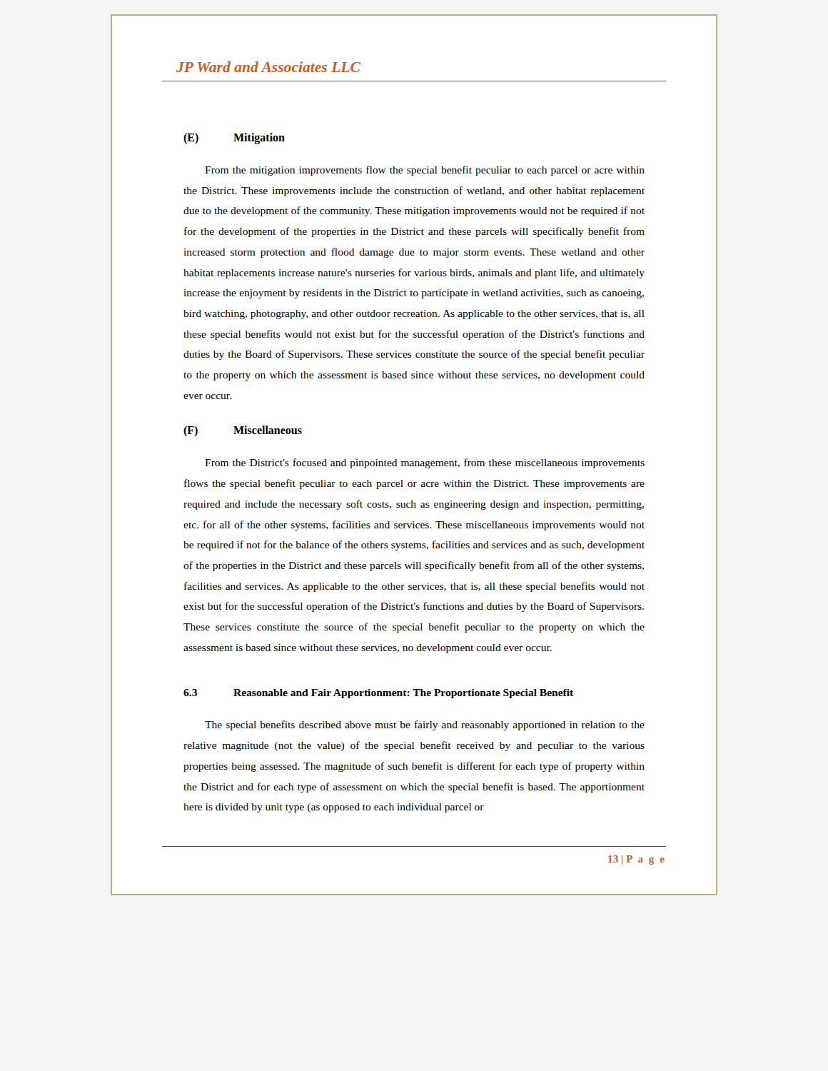JP Ward and Associates LLC
(E) Mitigation
From the mitigation improvements flow the special benefit peculiar to each parcel or acre within the District. These improvements include the construction of wetland, and other habitat replacement due to the development of the community. These mitigation improvements would not be required if not for the development of the properties in the District and these parcels will specifically benefit from increased storm protection and flood damage due to major storm events. These wetland and other habitat replacements increase nature's nurseries for various birds, animals and plant life, and ultimately increase the enjoyment by residents in the District to participate in wetland activities, such as canoeing, bird watching, photography, and other outdoor recreation. As applicable to the other services, that is, all these special benefits would not exist but for the successful operation of the District's functions and duties by the Board of Supervisors. These services constitute the source of the special benefit peculiar to the property on which the assessment is based since without these services, no development could ever occur.
(F) Miscellaneous
From the District's focused and pinpointed management, from these miscellaneous improvements flows the special benefit peculiar to each parcel or acre within the District. These improvements are required and include the necessary soft costs, such as engineering design and inspection, permitting, etc. for all of the other systems, facilities and services. These miscellaneous improvements would not be required if not for the balance of the others systems, facilities and services and as such, development of the properties in the District and these parcels will specifically benefit from all of the other systems, facilities and services. As applicable to the other services, that is, all these special benefits would not exist but for the successful operation of the District's functions and duties by the Board of Supervisors. These services constitute the source of the special benefit peculiar to the property on which the assessment is based since without these services, no development could ever occur.
6.3 Reasonable and Fair Apportionment: The Proportionate Special Benefit
The special benefits described above must be fairly and reasonably apportioned in relation to the relative magnitude (not the value) of the special benefit received by and peculiar to the various properties being assessed. The magnitude of such benefit is different for each type of property within the District and for each type of assessment on which the special benefit is based. The apportionment here is divided by unit type (as opposed to each individual parcel or
13 | P a g e